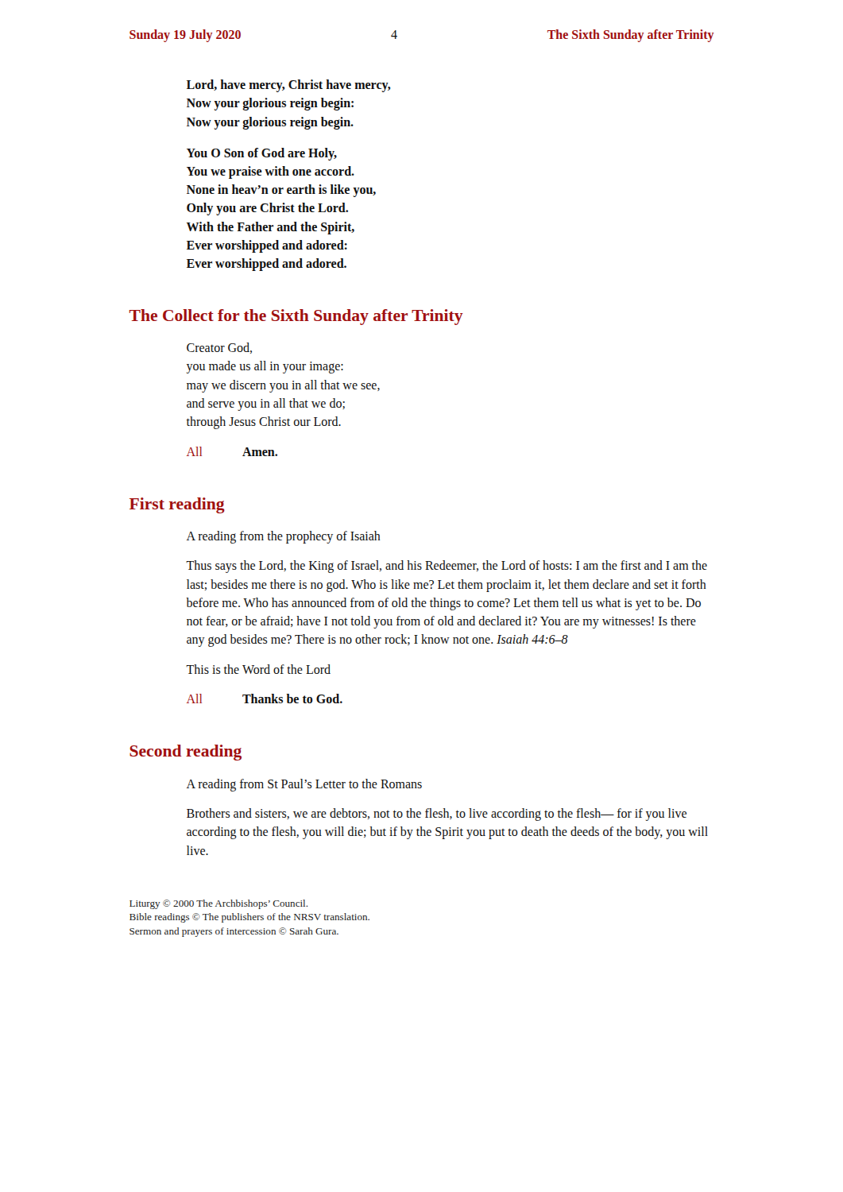Sunday 19 July 2020
4
The Sixth Sunday after Trinity
Lord, have mercy, Christ have mercy,
Now your glorious reign begin:
Now your glorious reign begin.
You O Son of God are Holy,
You we praise with one accord.
None in heav’n or earth is like you,
Only you are Christ the Lord.
With the Father and the Spirit,
Ever worshipped and adored:
Ever worshipped and adored.
The Collect for the Sixth Sunday after Trinity
Creator God,
you made us all in your image:
may we discern you in all that we see,
and serve you in all that we do;
through Jesus Christ our Lord.
All Amen.
First reading
A reading from the prophecy of Isaiah
Thus says the Lord, the King of Israel, and his Redeemer, the Lord of hosts: I am the first and I am the last; besides me there is no god. Who is like me? Let them proclaim it, let them declare and set it forth before me. Who has announced from of old the things to come? Let them tell us what is yet to be. Do not fear, or be afraid; have I not told you from of old and declared it? You are my witnesses! Is there any god besides me? There is no other rock; I know not one. Isaiah 44:6–8
This is the Word of the Lord
All Thanks be to God.
Second reading
A reading from St Paul’s Letter to the Romans
Brothers and sisters, we are debtors, not to the flesh, to live according to the flesh— for if you live according to the flesh, you will die; but if by the Spirit you put to death the deeds of the body, you will live.
Liturgy © 2000 The Archbishops’ Council.
Bible readings © The publishers of the NRSV translation.
Sermon and prayers of intercession © Sarah Gura.